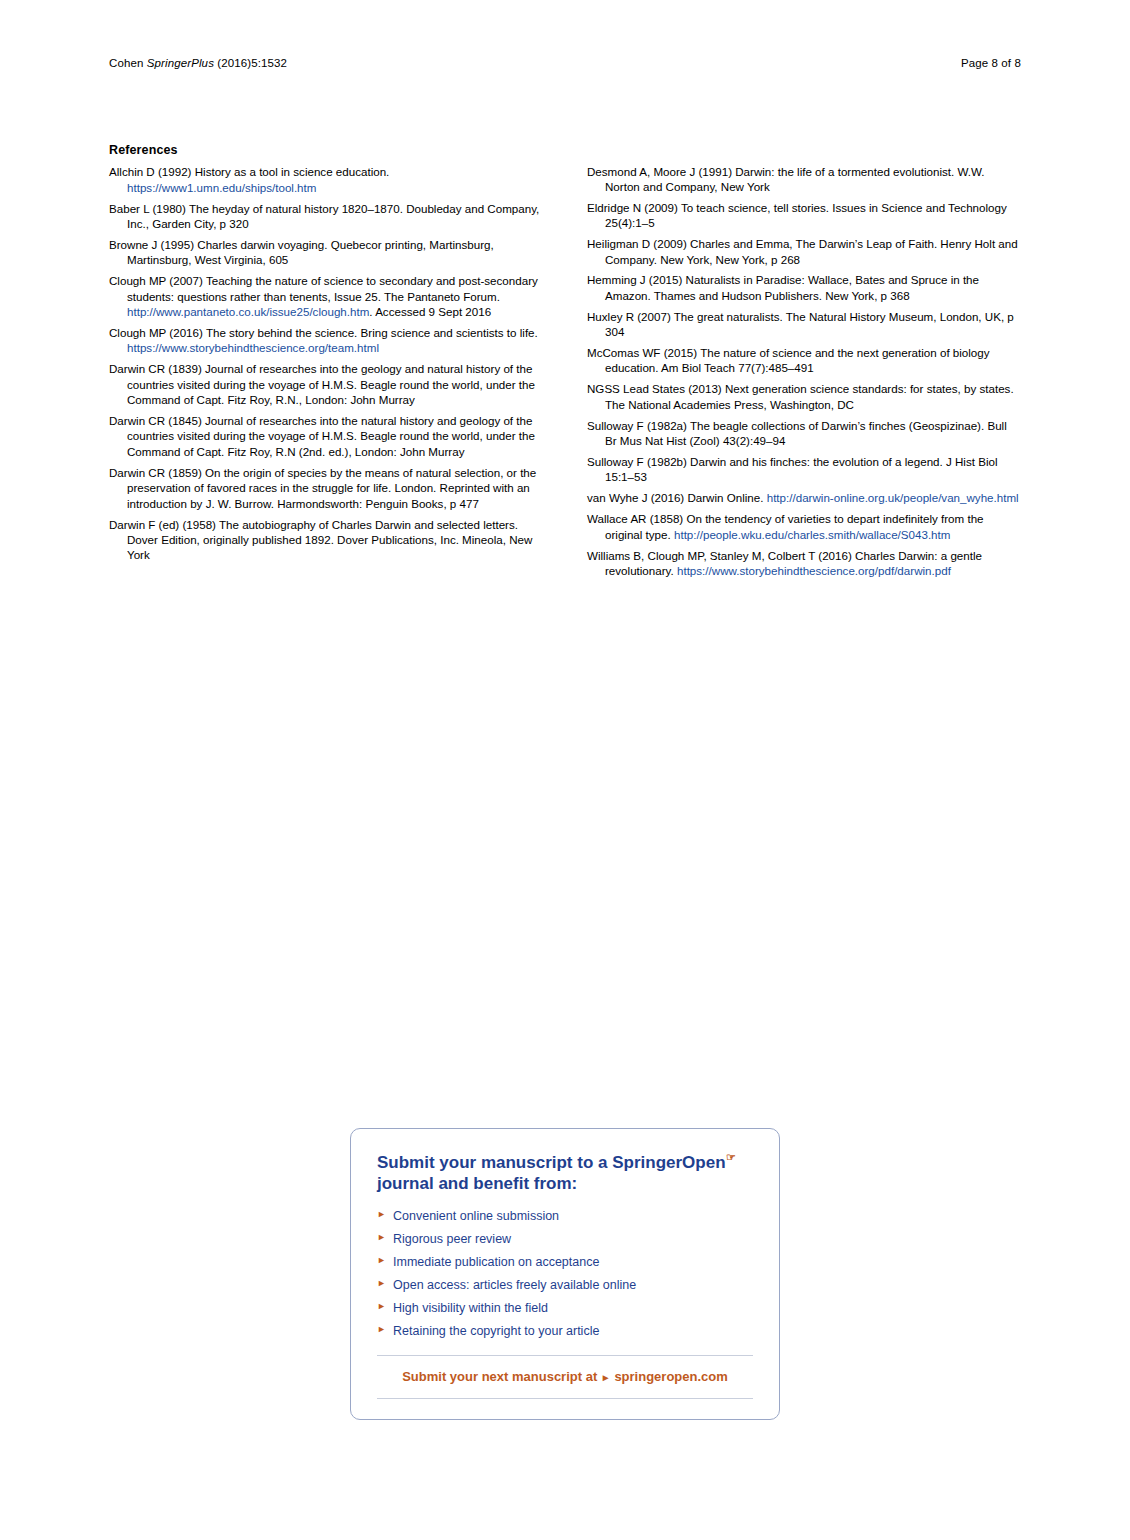Cohen SpringerPlus (2016)5:1532
Page 8 of 8
References
Allchin D (1992) History as a tool in science education. https://www1.umn.edu/ships/tool.htm
Baber L (1980) The heyday of natural history 1820–1870. Doubleday and Company, Inc., Garden City, p 320
Browne J (1995) Charles darwin voyaging. Quebecor printing, Martinsburg, Martinsburg, West Virginia, 605
Clough MP (2007) Teaching the nature of science to secondary and post-secondary students: questions rather than tenents, Issue 25. The Pantaneto Forum. http://www.pantaneto.co.uk/issue25/clough.htm. Accessed 9 Sept 2016
Clough MP (2016) The story behind the science. Bring science and scientists to life. https://www.storybehindthescience.org/team.html
Darwin CR (1839) Journal of researches into the geology and natural history of the countries visited during the voyage of H.M.S. Beagle round the world, under the Command of Capt. Fitz Roy, R.N., London: John Murray
Darwin CR (1845) Journal of researches into the natural history and geology of the countries visited during the voyage of H.M.S. Beagle round the world, under the Command of Capt. Fitz Roy, R.N (2nd. ed.), London: John Murray
Darwin CR (1859) On the origin of species by the means of natural selection, or the preservation of favored races in the struggle for life. London. Reprinted with an introduction by J. W. Burrow. Harmondsworth: Penguin Books, p 477
Darwin F (ed) (1958) The autobiography of Charles Darwin and selected letters. Dover Edition, originally published 1892. Dover Publications, Inc. Mineola, New York
Desmond A, Moore J (1991) Darwin: the life of a tormented evolutionist. W.W. Norton and Company, New York
Eldridge N (2009) To teach science, tell stories. Issues in Science and Technology 25(4):1–5
Heiligman D (2009) Charles and Emma, The Darwin’s Leap of Faith. Henry Holt and Company. New York, New York, p 268
Hemming J (2015) Naturalists in Paradise: Wallace, Bates and Spruce in the Amazon. Thames and Hudson Publishers. New York, p 368
Huxley R (2007) The great naturalists. The Natural History Museum, London, UK, p 304
McComas WF (2015) The nature of science and the next generation of biology education. Am Biol Teach 77(7):485–491
NGSS Lead States (2013) Next generation science standards: for states, by states. The National Academies Press, Washington, DC
Sulloway F (1982a) The beagle collections of Darwin’s finches (Geospizinae). Bull Br Mus Nat Hist (Zool) 43(2):49–94
Sulloway F (1982b) Darwin and his finches: the evolution of a legend. J Hist Biol 15:1–53
van Wyhe J (2016) Darwin Online. http://darwin-online.org.uk/people/van_wyhe.html
Wallace AR (1858) On the tendency of varieties to depart indefinitely from the original type. http://people.wku.edu/charles.smith/wallace/S043.htm
Williams B, Clough MP, Stanley M, Colbert T (2016) Charles Darwin: a gentle revolutionary. https://www.storybehindthescience.org/pdf/darwin.pdf
Submit your manuscript to a SpringerOpen☞
journal and benefit from:
Convenient online submission
Rigorous peer review
Immediate publication on acceptance
Open access: articles freely available online
High visibility within the field
Retaining the copyright to your article
Submit your next manuscript at ► springeropen.com